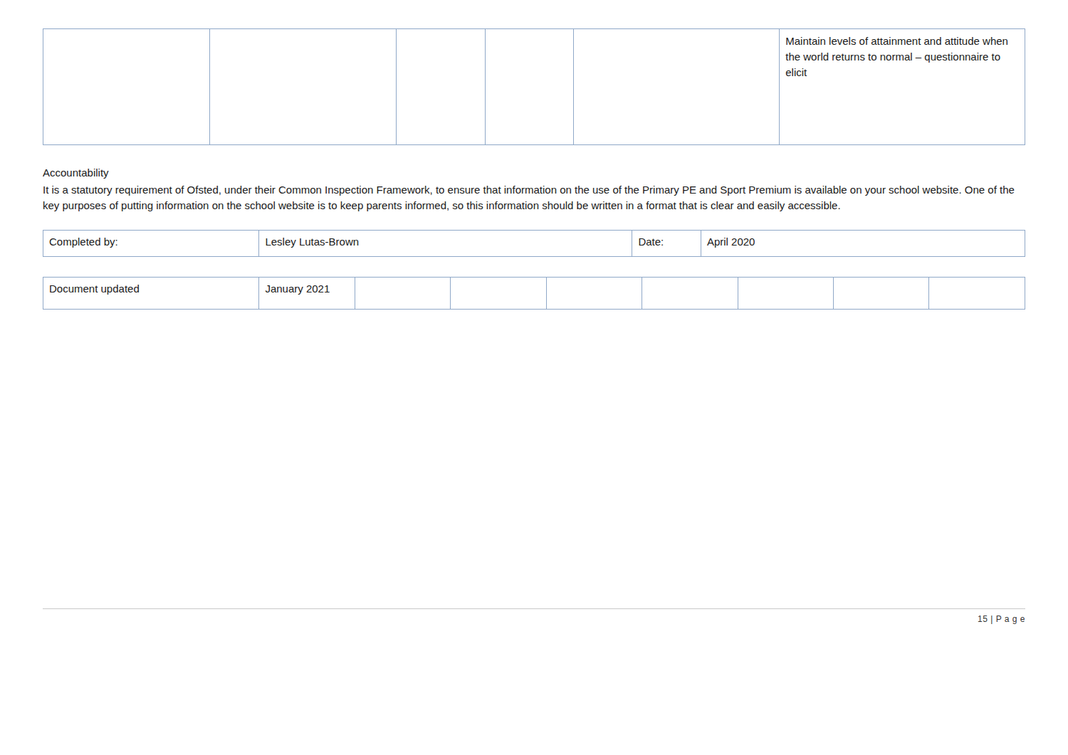| | | | | | Maintain levels of attainment and attitude when the world returns to normal – questionnaire to elicit |
Accountability
It is a statutory requirement of Ofsted, under their Common Inspection Framework, to ensure that information on the use of the Primary PE and Sport Premium is available on your school website. One of the key purposes of putting information on the school website is to keep parents informed, so this information should be written in a format that is clear and easily accessible.
| Completed by: | Lesley Lutas-Brown | Date: | April 2020 |
| Document updated | January 2021 | | | | | | | |
15 | P a g e